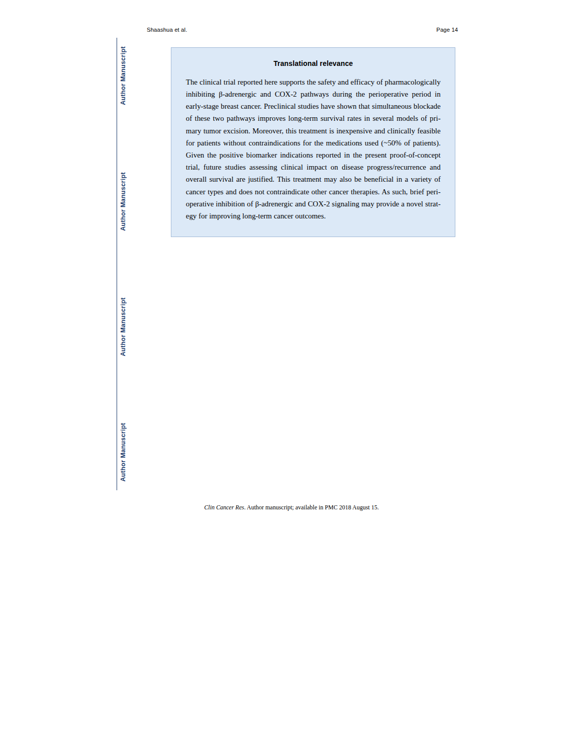Shaashua et al. Page 14
Author Manuscript Author Manuscript Author Manuscript Author Manuscript
Translational relevance
The clinical trial reported here supports the safety and efficacy of pharmacologically inhibiting β-adrenergic and COX-2 pathways during the perioperative period in early-stage breast cancer. Preclinical studies have shown that simultaneous blockade of these two pathways improves long-term survival rates in several models of primary tumor excision. Moreover, this treatment is inexpensive and clinically feasible for patients without contraindications for the medications used (~50% of patients). Given the positive biomarker indications reported in the present proof-of-concept trial, future studies assessing clinical impact on disease progress/recurrence and overall survival are justified. This treatment may also be beneficial in a variety of cancer types and does not contraindicate other cancer therapies. As such, brief perioperative inhibition of β-adrenergic and COX-2 signaling may provide a novel strategy for improving long-term cancer outcomes.
Clin Cancer Res. Author manuscript; available in PMC 2018 August 15.